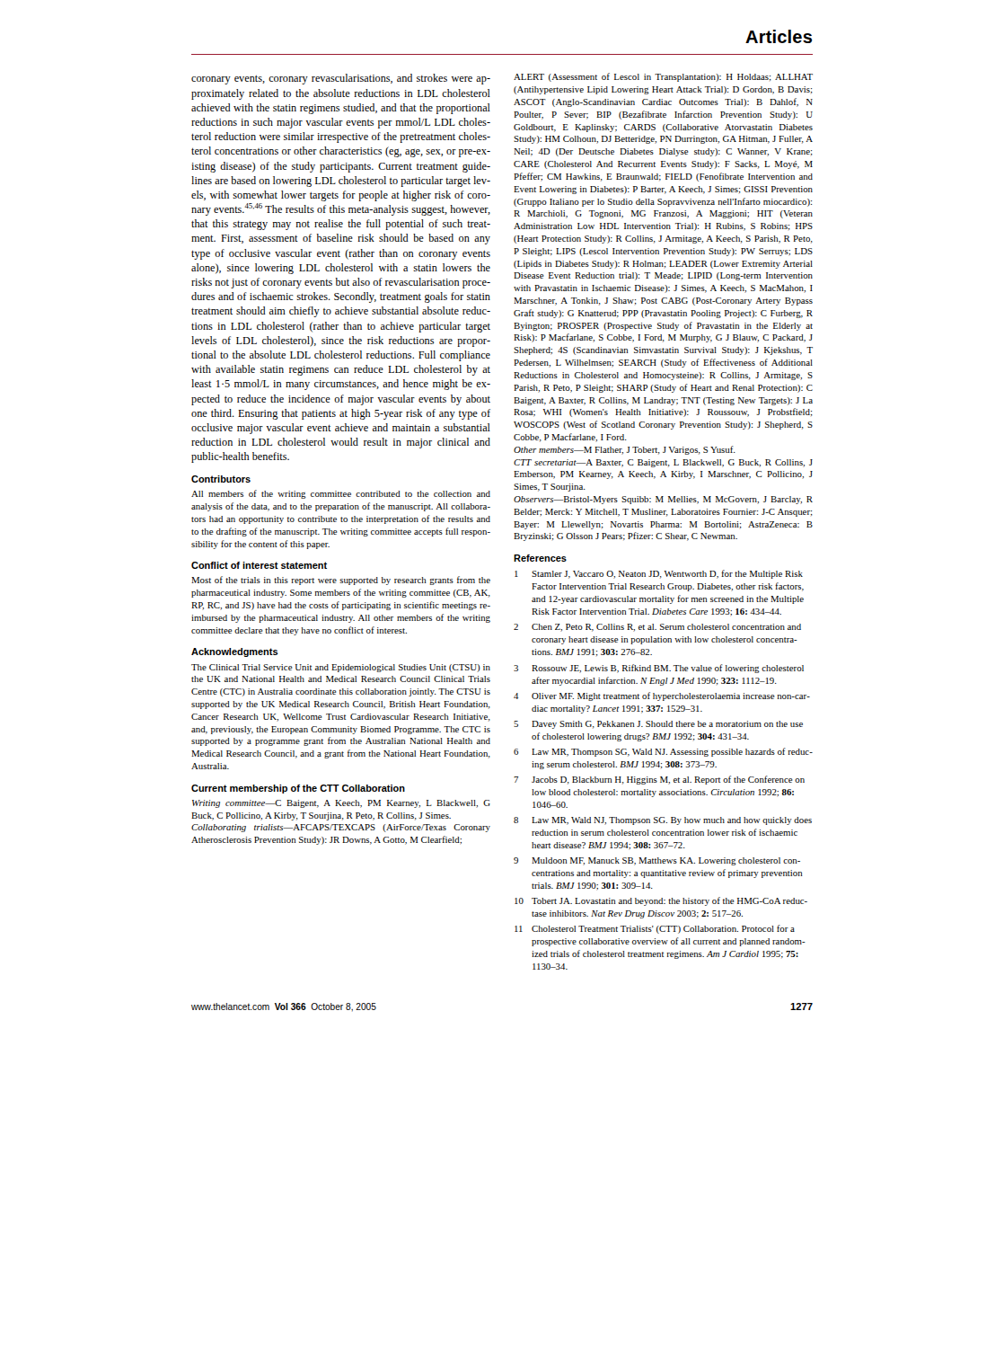Articles
coronary events, coronary revascularisations, and strokes were approximately related to the absolute reductions in LDL cholesterol achieved with the statin regimens studied, and that the proportional reductions in such major vascular events per mmol/L LDL cholesterol reduction were similar irrespective of the pretreatment cholesterol concentrations or other characteristics (eg, age, sex, or pre-existing disease) of the study participants. Current treatment guidelines are based on lowering LDL cholesterol to particular target levels, with somewhat lower targets for people at higher risk of coronary events.45,46 The results of this meta-analysis suggest, however, that this strategy may not realise the full potential of such treatment. First, assessment of baseline risk should be based on any type of occlusive vascular event (rather than on coronary events alone), since lowering LDL cholesterol with a statin lowers the risks not just of coronary events but also of revascularisation procedures and of ischaemic strokes. Secondly, treatment goals for statin treatment should aim chiefly to achieve substantial absolute reductions in LDL cholesterol (rather than to achieve particular target levels of LDL cholesterol), since the risk reductions are proportional to the absolute LDL cholesterol reductions. Full compliance with available statin regimens can reduce LDL cholesterol by at least 1·5 mmol/L in many circumstances, and hence might be expected to reduce the incidence of major vascular events by about one third. Ensuring that patients at high 5-year risk of any type of occlusive major vascular event achieve and maintain a substantial reduction in LDL cholesterol would result in major clinical and public-health benefits.
Contributors
All members of the writing committee contributed to the collection and analysis of the data, and to the preparation of the manuscript. All collaborators had an opportunity to contribute to the interpretation of the results and to the drafting of the manuscript. The writing committee accepts full responsibility for the content of this paper.
Conflict of interest statement
Most of the trials in this report were supported by research grants from the pharmaceutical industry. Some members of the writing committee (CB, AK, RP, RC, and JS) have had the costs of participating in scientific meetings reimbursed by the pharmaceutical industry. All other members of the writing committee declare that they have no conflict of interest.
Acknowledgments
The Clinical Trial Service Unit and Epidemiological Studies Unit (CTSU) in the UK and National Health and Medical Research Council Clinical Trials Centre (CTC) in Australia coordinate this collaboration jointly. The CTSU is supported by the UK Medical Research Council, British Heart Foundation, Cancer Research UK, Wellcome Trust Cardiovascular Research Initiative, and, previously, the European Community Biomed Programme. The CTC is supported by a programme grant from the Australian National Health and Medical Research Council, and a grant from the National Heart Foundation, Australia.
Current membership of the CTT Collaboration
Writing committee—C Baigent, A Keech, PM Kearney, L Blackwell, G Buck, C Pollicino, A Kirby, T Sourjina, R Peto, R Collins, J Simes.
Collaborating trialists—AFCAPS/TEXCAPS (AirForce/Texas Coronary Atherosclerosis Prevention Study): JR Downs, A Gotto, M Clearfield;
ALERT (Assessment of Lescol in Transplantation): H Holdaas; ALLHAT (Antihypertensive Lipid Lowering Heart Attack Trial): D Gordon, B Davis; ASCOT (Anglo-Scandinavian Cardiac Outcomes Trial): B Dahlof, N Poulter, P Sever; BIP (Bezafibrate Infarction Prevention Study): U Goldbourt, E Kaplinsky; CARDS (Collaborative Atorvastatin Diabetes Study): HM Colhoun, DJ Betteridge, PN Durrington, GA Hitman, J Fuller, A Neil; 4D (Der Deutsche Diabetes Dialyse study): C Wanner, V Krane; CARE (Cholesterol And Recurrent Events Study): F Sacks, L Moyé, M Pfeffer; CM Hawkins, E Braunwald; FIELD (Fenofibrate Intervention and Event Lowering in Diabetes): P Barter, A Keech, J Simes; GISSI Prevention (Gruppo Italiano per lo Studio della Sopravvivenza nell'Infarto miocardico): R Marchioli, G Tognoni, MG Franzosi, A Maggioni; HIT (Veteran Administration Low HDL Intervention Trial): H Rubins, S Robins; HPS (Heart Protection Study): R Collins, J Armitage, A Keech, S Parish, R Peto, P Sleight; LIPS (Lescol Intervention Prevention Study): PW Serruys; LDS (Lipids in Diabetes Study): R Holman; LEADER (Lower Extremity Arterial Disease Event Reduction trial): T Meade; LIPID (Long-term Intervention with Pravastatin in Ischaemic Disease): J Simes, A Keech, S MacMahon, I Marschner, A Tonkin, J Shaw; Post CABG (Post-Coronary Artery Bypass Graft study): G Knatterud; PPP (Pravastatin Pooling Project): C Furberg, R Byington; PROSPER (Prospective Study of Pravastatin in the Elderly at Risk): P Macfarlane, S Cobbe, I Ford, M Murphy, G J Blauw, C Packard, J Shepherd; 4S (Scandinavian Simvastatin Survival Study): J Kjekshus, T Pedersen, L Wilhelmsen; SEARCH (Study of Effectiveness of Additional Reductions in Cholesterol and Homocysteine): R Collins, J Armitage, S Parish, R Peto, P Sleight; SHARP (Study of Heart and Renal Protection): C Baigent, A Baxter, R Collins, M Landray; TNT (Testing New Targets): J La Rosa; WHI (Women's Health Initiative): J Roussouw, J Probstfield; WOSCOPS (West of Scotland Coronary Prevention Study): J Shepherd, S Cobbe, P Macfarlane, I Ford.
Other members—M Flather, J Tobert, J Varigos, S Yusuf.
CTT secretariat—A Baxter, C Baigent, L Blackwell, G Buck, R Collins, J Emberson, PM Kearney, A Keech, A Kirby, I Marschner, C Pollicino, J Simes, T Sourjina.
Observers—Bristol-Myers Squibb: M Mellies, M McGovern, J Barclay, R Belder; Merck: Y Mitchell, T Musliner, Laboratoires Fournier: J-C Ansquer; Bayer: M Llewellyn; Novartis Pharma: M Bortolini; AstraZeneca: B Bryzinski; G Olsson J Pears; Pfizer: C Shear, C Newman.
References
1 Stamler J, Vaccaro O, Neaton JD, Wentworth D, for the Multiple Risk Factor Intervention Trial Research Group. Diabetes, other risk factors, and 12-year cardiovascular mortality for men screened in the Multiple Risk Factor Intervention Trial. Diabetes Care 1993; 16: 434–44.
2 Chen Z, Peto R, Collins R, et al. Serum cholesterol concentration and coronary heart disease in population with low cholesterol concentrations. BMJ 1991; 303: 276–82.
3 Rossouw JE, Lewis B, Rifkind BM. The value of lowering cholesterol after myocardial infarction. N Engl J Med 1990; 323: 1112–19.
4 Oliver MF. Might treatment of hypercholesterolaemia increase non-cardiac mortality? Lancet 1991; 337: 1529–31.
5 Davey Smith G, Pekkanen J. Should there be a moratorium on the use of cholesterol lowering drugs? BMJ 1992; 304: 431–34.
6 Law MR, Thompson SG, Wald NJ. Assessing possible hazards of reducing serum cholesterol. BMJ 1994; 308: 373–79.
7 Jacobs D, Blackburn H, Higgins M, et al. Report of the Conference on low blood cholesterol: mortality associations. Circulation 1992; 86: 1046–60.
8 Law MR, Wald NJ, Thompson SG. By how much and how quickly does reduction in serum cholesterol concentration lower risk of ischaemic heart disease? BMJ 1994; 308: 367–72.
9 Muldoon MF, Manuck SB, Matthews KA. Lowering cholesterol concentrations and mortality: a quantitative review of primary prevention trials. BMJ 1990; 301: 309–14.
10 Tobert JA. Lovastatin and beyond: the history of the HMG-CoA reductase inhibitors. Nat Rev Drug Discov 2003; 2: 517–26.
11 Cholesterol Treatment Trialists' (CTT) Collaboration. Protocol for a prospective collaborative overview of all current and planned randomized trials of cholesterol treatment regimens. Am J Cardiol 1995; 75: 1130–34.
www.thelancet.com Vol 366 October 8, 2005
1277